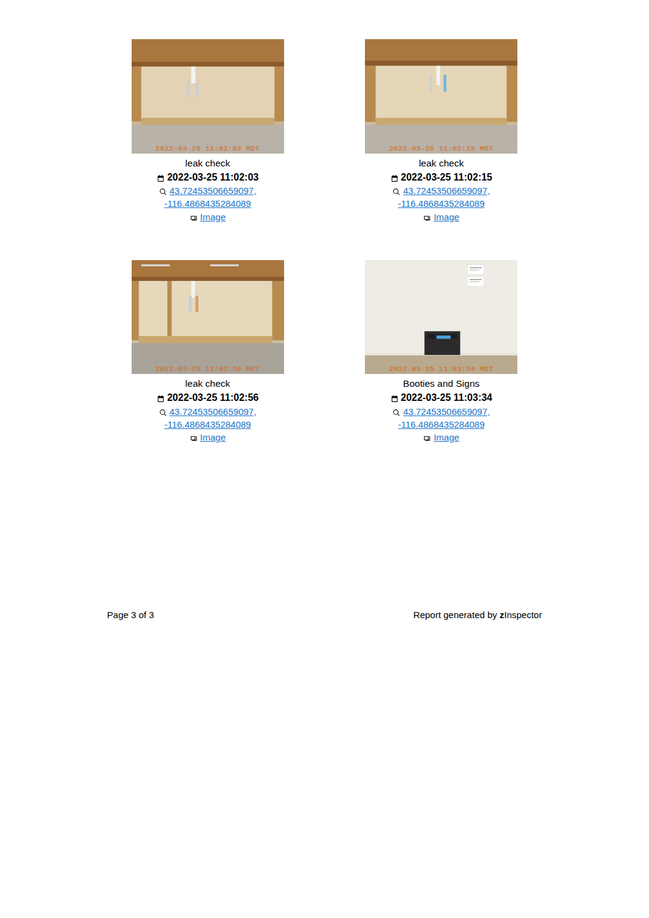2022-03-25 11:02:03 MDT
leak check 2022-03-25 11:02:03 43.72453506659097, -116.4868435284089 Image
2022-03-25 11:02:15 MDT
leak check 2022-03-25 11:02:15 43.72453506659097, -116.4868435284089 Image
2022-03-25 11:02:56 MDT
leak check 2022-03-25 11:02:56 43.72453506659097, -116.4868435284089 Image
2022-03-25 11:03:34 MDT
Booties and Signs 2022-03-25 11:03:34 43.72453506659097, -116.4868435284089 Image
Page 3 of 3
Report generated by z Inspector